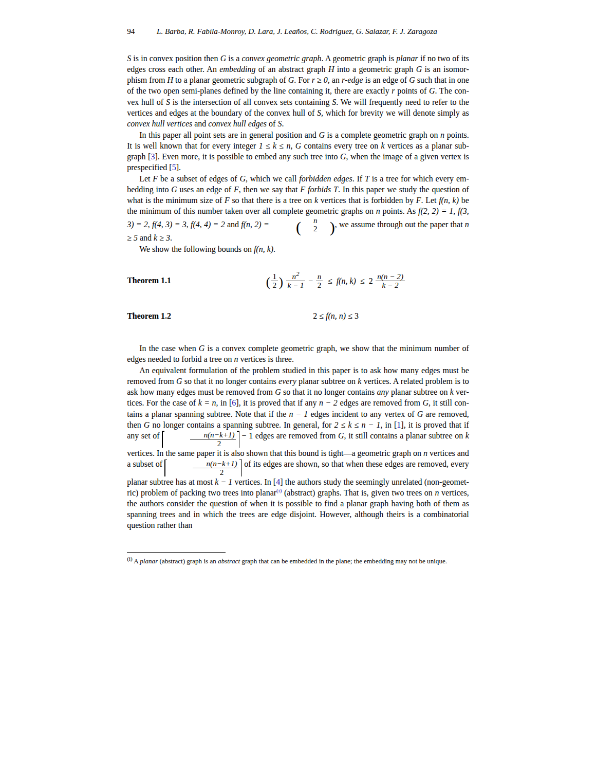94
L. Barba, R. Fabila-Monroy, D. Lara, J. Leaños, C. Rodríguez, G. Salazar, F. J. Zaragoza
S is in convex position then G is a convex geometric graph. A geometric graph is planar if no two of its edges cross each other. An embedding of an abstract graph H into a geometric graph G is an isomorphism from H to a planar geometric subgraph of G. For r ≥ 0, an r-edge is an edge of G such that in one of the two open semi-planes defined by the line containing it, there are exactly r points of G. The convex hull of S is the intersection of all convex sets containing S. We will frequently need to refer to the vertices and edges at the boundary of the convex hull of S, which for brevity we will denote simply as convex hull vertices and convex hull edges of S.
In this paper all point sets are in general position and G is a complete geometric graph on n points. It is well known that for every integer 1 ≤ k ≤ n, G contains every tree on k vertices as a planar subgraph [3]. Even more, it is possible to embed any such tree into G, when the image of a given vertex is prespecified [5].
Let F be a subset of edges of G, which we call forbidden edges. If T is a tree for which every embedding into G uses an edge of F, then we say that F forbids T. In this paper we study the question of what is the minimum size of F so that there is a tree on k vertices that is forbidden by F. Let f(n, k) be the minimum of this number taken over all complete geometric graphs on n points. As f(2, 2) = 1, f(3, 3) = 2, f(4, 3) = 3, f(4, 4) = 2 and f(n, 2) = (n 2), we assume through out the paper that n ≥ 5 and k ≥ 3.
We show the following bounds on f(n, k).
Theorem 1.1
(12) n2 k − 1 − n 2 ≤ f(n, k) ≤ 2 n(n − 2) k − 2
Theorem 1.2
2 ≤ f(n, n) ≤ 3
In the case when G is a convex complete geometric graph, we show that the minimum number of edges needed to forbid a tree on n vertices is three.
An equivalent formulation of the problem studied in this paper is to ask how many edges must be removed from G so that it no longer contains every planar subtree on k vertices. A related problem is to ask how many edges must be removed from G so that it no longer contains any planar subtree on k vertices. For the case of k = n, in [6], it is proved that if any n − 2 edges are removed from G, it still contains a planar spanning subtree. Note that if the n − 1 edges incident to any vertex of G are removed, then G no longer contains a spanning subtree. In general, for 2 ≤ k ≤ n − 1, in [1], it is proved that if any set of n(n−k+1) 2 − 1 edges are removed from G, it still contains a planar subtree on k vertices. In the same paper it is also shown that this bound is tight—a geometric graph on n vertices and a subset of n(n−k+1) 2 of its edges are shown, so that when these edges are removed, every planar subtree has at most k − 1 vertices. In [4] the authors study the seemingly unrelated (non-geometric) problem of packing two trees into planar(i) (abstract) graphs. That is, given two trees on n vertices, the authors consider the question of when it is possible to find a planar graph having both of them as spanning trees and in which the trees are edge disjoint. However, although theirs is a combinatorial question rather than
(i) A planar (abstract) graph is an abstract graph that can be embedded in the plane; the embedding may not be unique.